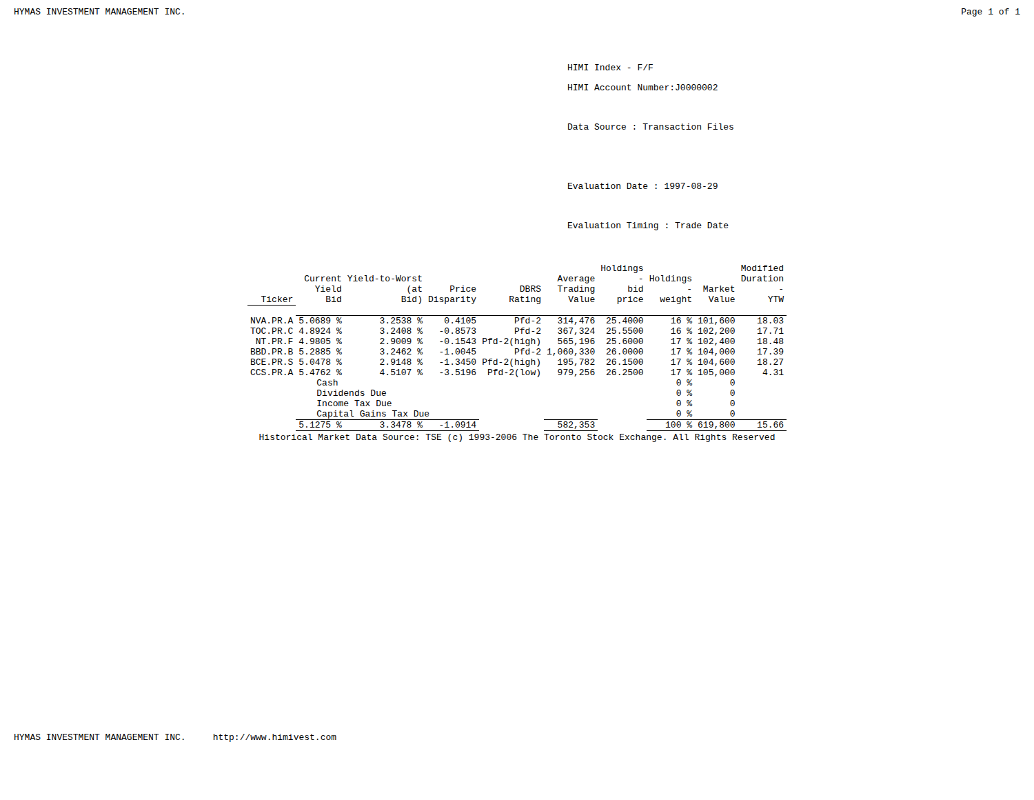HYMAS INVESTMENT MANAGEMENT INC. Page 1 of 1
HIMI Index - F/F
HIMI Account Number:J0000002
Data Source : Transaction Files
Evaluation Date : 1997-08-29
Evaluation Timing : Trade Date
| Ticker | Current Yield Bid | Yield-to-Worst (at Bid) | Price Disparity | DBRS Rating | Average Trading Value | Holdings - bid price | Holdings - weight | Market Value | Modified Duration - YTW |
| --- | --- | --- | --- | --- | --- | --- | --- | --- | --- |
| NVA.PR.A | 5.0689 % | 3.2538 % | 0.4105 | Pfd-2 | 314,476 | 25.4000 | 16 % | 101,600 | 18.03 |
| TOC.PR.C | 4.8924 % | 3.2408 % | -0.8573 | Pfd-2 | 367,324 | 25.5500 | 16 % | 102,200 | 17.71 |
| NT.PR.F | 4.9805 % | 2.9009 % | -0.1543 | Pfd-2(high) | 565,196 | 25.6000 | 17 % | 102,400 | 18.48 |
| BBD.PR.B | 5.2885 % | 3.2462 % | -1.0045 | Pfd-2 | 1,060,330 | 26.0000 | 17 % | 104,000 | 17.39 |
| BCE.PR.S | 5.0478 % | 2.9148 % | -1.3450 | Pfd-2(high) | 195,782 | 26.1500 | 17 % | 104,600 | 18.27 |
| CCS.PR.A | 5.4762 % | 4.5107 % | -3.5196 | Pfd-2(low) | 979,256 | 26.2500 | 17 % | 105,000 | 4.31 |
| | Cash | | | | | 0 % | 0 | |
| | Dividends Due | | | | | 0 % | 0 | |
| | Income Tax Due | | | | | 0 % | 0 | |
| | Capital Gains Tax Due | | | | 0 % | 0 | |
| | 5.1275 % | 3.3478 % | -1.0914 | | 582,353 | | 100 % | 619,800 | 15.66 |
Historical Market Data Source: TSE (c) 1993-2006 The Toronto Stock Exchange. All Rights Reserved
HYMAS INVESTMENT MANAGEMENT INC. http://www.himivest.com